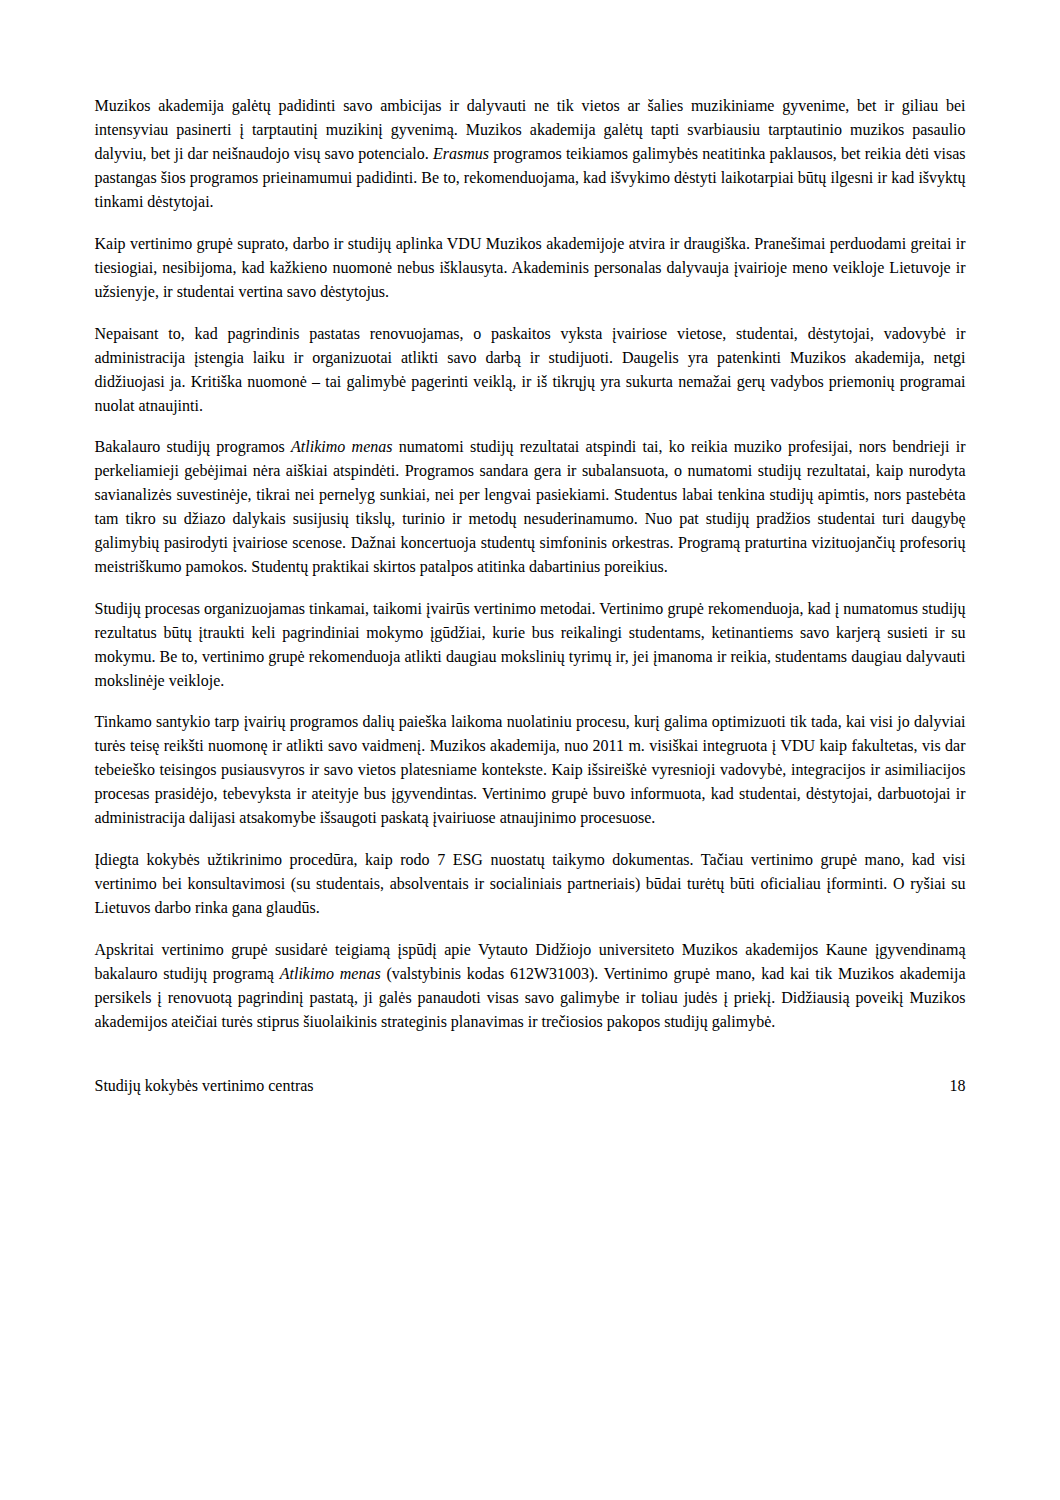Muzikos akademija galėtų padidinti savo ambicijas ir dalyvauti ne tik vietos ar šalies muzikiniame gyvenime, bet ir giliau bei intensyviau pasinerti į tarptautinį muzikinį gyvenimą. Muzikos akademija galėtų tapti svarbiausiu tarptautinio muzikos pasaulio dalyviu, bet ji dar neišnaudojo visų savo potencialo. Erasmus programos teikiamos galimybės neatitinka paklausos, bet reikia dėti visas pastangas šios programos prieinamumui padidinti. Be to, rekomenduojama, kad išvykimo dėstyti laikotarpiai būtų ilgesni ir kad išvyktų tinkami dėstytojai.
Kaip vertinimo grupė suprato, darbo ir studijų aplinka VDU Muzikos akademijoje atvira ir draugiška. Pranešimai perduodami greitai ir tiesiogiai, nesibijoma, kad kažkieno nuomonė nebus išklausyta. Akademinis personalas dalyvauja įvairioje meno veikloje Lietuvoje ir užsienyje, ir studentai vertina savo dėstytojus.
Nepaisant to, kad pagrindinis pastatas renovuojamas, o paskaitos vyksta įvairiose vietose, studentai, dėstytojai, vadovybė ir administracija įstengia laiku ir organizuotai atlikti savo darbą ir studijuoti. Daugelis yra patenkinti Muzikos akademija, netgi didžiuojasi ja. Kritiška nuomonė – tai galimybė pagerinti veiklą, ir iš tikrųjų yra sukurta nemažai gerų vadybos priemonių programai nuolat atnaujinti.
Bakalauro studijų programos Atlikimo menas numatomi studijų rezultatai atspindi tai, ko reikia muziko profesijai, nors bendrieji ir perkeliamieji gebėjimai nėra aiškiai atspindėti. Programos sandara gera ir subalansuota, o numatomi studijų rezultatai, kaip nurodyta savianalizės suvestinėje, tikrai nei pernelyg sunkiai, nei per lengvai pasiekiami. Studentus labai tenkina studijų apimtis, nors pastebėta tam tikro su džiazo dalykais susijusių tikslų, turinio ir metodų nesuderinamumo. Nuo pat studijų pradžios studentai turi daugybę galimybių pasirodyti įvairiose scenose. Dažnai koncertuoja studentų simfoninis orkestras. Programą praturtina vizituojančių profesorių meistriškumo pamokos. Studentų praktikai skirtos patalpos atitinka dabartinius poreikius.
Studijų procesas organizuojamas tinkamai, taikomi įvairūs vertinimo metodai. Vertinimo grupė rekomenduoja, kad į numatomus studijų rezultatus būtų įtraukti keli pagrindiniai mokymo įgūdžiai, kurie bus reikalingi studentams, ketinantiems savo karjerą susieti ir su mokymu. Be to, vertinimo grupė rekomenduoja atlikti daugiau mokslinių tyrimų ir, jei įmanoma ir reikia, studentams daugiau dalyvauti mokslinėje veikloje.
Tinkamo santykio tarp įvairių programos dalių paieška laikoma nuolatiniu procesu, kurį galima optimizuoti tik tada, kai visi jo dalyviai turės teisę reikšti nuomonę ir atlikti savo vaidmenį. Muzikos akademija, nuo 2011 m. visiškai integruota į VDU kaip fakultetas, vis dar tebeieško teisingos pusiausvyros ir savo vietos platesniame kontekste. Kaip išsireiškė vyresnioji vadovybė, integracijos ir asimiliacijos procesas prasidėjo, tebevyksta ir ateityje bus įgyvendintas. Vertinimo grupė buvo informuota, kad studentai, dėstytojai, darbuotojai ir administracija dalijasi atsakomybe išsaugoti paskatą įvairiuose atnaujinimo procesuose.
Įdiegta kokybės užtikrinimo procedūra, kaip rodo 7 ESG nuostatų taikymo dokumentas. Tačiau vertinimo grupė mano, kad visi vertinimo bei konsultavimosi (su studentais, absolventais ir socialiniais partneriais) būdai turėtų būti oficialiau įforminti. O ryšiai su Lietuvos darbo rinka gana glaudūs.
Apskritai vertinimo grupė susidarė teigiamą įspūdį apie Vytauto Didžiojo universiteto Muzikos akademijos Kaune įgyvendinamą bakalauro studijų programą Atlikimo menas (valstybinis kodas 612W31003). Vertinimo grupė mano, kad kai tik Muzikos akademija persikels į renovuotą pagrindinį pastatą, ji galės panaudoti visas savo galimybe ir toliau judės į priekį. Didžiausią poveikį Muzikos akademijos ateičiai turės stiprus šiuolaikinis strateginis planavimas ir trečiosios pakopos studijų galimybė.
Studijų kokybės vertinimo centras 18